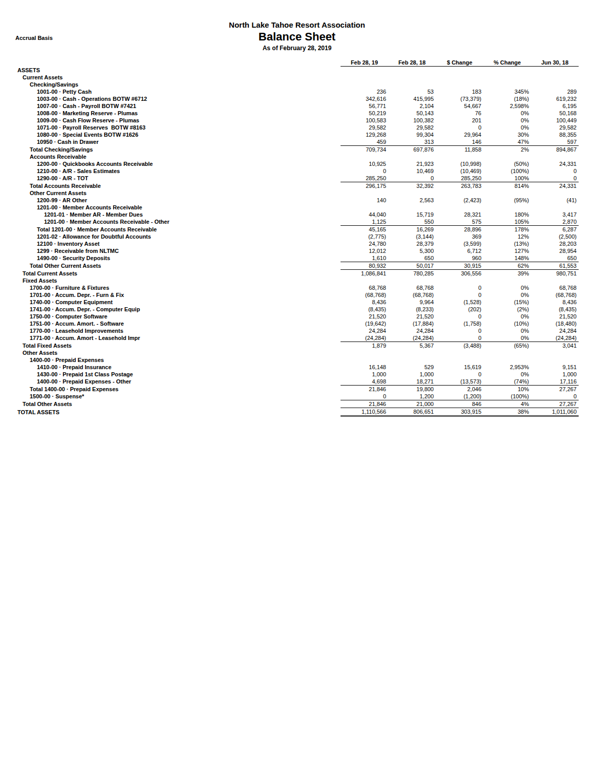Accrual Basis
North Lake Tahoe Resort Association
Balance Sheet
As of February 28, 2019
| | Feb 28, 19 | Feb 28, 18 | $ Change | % Change | Jun 30, 18 |
| --- | --- | --- | --- | --- | --- |
| ASSETS | | | | | |
| Current Assets | | | | | |
| Checking/Savings | | | | | |
| 1001-00 · Petty Cash | 236 | 53 | 183 | 345% | 289 |
| 1003-00 · Cash - Operations BOTW #6712 | 342,616 | 415,995 | (73,379) | (18%) | 619,232 |
| 1007-00 · Cash - Payroll BOTW #7421 | 56,771 | 2,104 | 54,667 | 2,598% | 6,195 |
| 1008-00 · Marketing Reserve - Plumas | 50,219 | 50,143 | 76 | 0% | 50,168 |
| 1009-00 · Cash Flow Reserve - Plumas | 100,583 | 100,382 | 201 | 0% | 100,449 |
| 1071-00 · Payroll Reserves BOTW #8163 | 29,582 | 29,582 | 0 | 0% | 29,582 |
| 1080-00 · Special Events BOTW #1626 | 129,268 | 99,304 | 29,964 | 30% | 88,355 |
| 10950 · Cash in Drawer | 459 | 313 | 146 | 47% | 597 |
| Total Checking/Savings | 709,734 | 697,876 | 11,858 | 2% | 894,867 |
| Accounts Receivable | | | | | |
| 1200-00 · Quickbooks Accounts Receivable | 10,925 | 21,923 | (10,998) | (50%) | 24,331 |
| 1210-00 · A/R - Sales Estimates | 0 | 10,469 | (10,469) | (100%) | 0 |
| 1290-00 · A/R - TOT | 285,250 | 0 | 285,250 | 100% | 0 |
| Total Accounts Receivable | 296,175 | 32,392 | 263,783 | 814% | 24,331 |
| Other Current Assets | | | | | |
| 1200-99 · AR Other | 140 | 2,563 | (2,423) | (95%) | (41) |
| 1201-00 · Member Accounts Receivable | | | | | |
| 1201-01 · Member AR - Member Dues | 44,040 | 15,719 | 28,321 | 180% | 3,417 |
| 1201-00 · Member Accounts Receivable - Other | 1,125 | 550 | 575 | 105% | 2,870 |
| Total 1201-00 · Member Accounts Receivable | 45,165 | 16,269 | 28,896 | 178% | 6,287 |
| 1201-02 · Allowance for Doubtful Accounts | (2,775) | (3,144) | 369 | 12% | (2,500) |
| 12100 · Inventory Asset | 24,780 | 28,379 | (3,599) | (13%) | 28,203 |
| 1299 · Receivable from NLTMC | 12,012 | 5,300 | 6,712 | 127% | 28,954 |
| 1490-00 · Security Deposits | 1,610 | 650 | 960 | 148% | 650 |
| Total Other Current Assets | 80,932 | 50,017 | 30,915 | 62% | 61,553 |
| Total Current Assets | 1,086,841 | 780,285 | 306,556 | 39% | 980,751 |
| Fixed Assets | | | | | |
| 1700-00 · Furniture & Fixtures | 68,768 | 68,768 | 0 | 0% | 68,768 |
| 1701-00 · Accum. Depr. - Furn & Fix | (68,768) | (68,768) | 0 | 0% | (68,768) |
| 1740-00 · Computer Equipment | 8,436 | 9,964 | (1,528) | (15%) | 8,436 |
| 1741-00 · Accum. Depr. - Computer Equip | (8,435) | (8,233) | (202) | (2%) | (8,435) |
| 1750-00 · Computer Software | 21,520 | 21,520 | 0 | 0% | 21,520 |
| 1751-00 · Accum. Amort. - Software | (19,642) | (17,884) | (1,758) | (10%) | (18,480) |
| 1770-00 · Leasehold Improvements | 24,284 | 24,284 | 0 | 0% | 24,284 |
| 1771-00 · Accum. Amort - Leasehold Impr | (24,284) | (24,284) | 0 | 0% | (24,284) |
| Total Fixed Assets | 1,879 | 5,367 | (3,488) | (65%) | 3,041 |
| Other Assets | | | | | |
| 1400-00 · Prepaid Expenses | | | | | |
| 1410-00 · Prepaid Insurance | 16,148 | 529 | 15,619 | 2,953% | 9,151 |
| 1430-00 · Prepaid 1st Class Postage | 1,000 | 1,000 | 0 | 0% | 1,000 |
| 1400-00 · Prepaid Expenses - Other | 4,698 | 18,271 | (13,573) | (74%) | 17,116 |
| Total 1400-00 · Prepaid Expenses | 21,846 | 19,800 | 2,046 | 10% | 27,267 |
| 1500-00 · Suspense* | 0 | 1,200 | (1,200) | (100%) | 0 |
| Total Other Assets | 21,846 | 21,000 | 846 | 4% | 27,267 |
| TOTAL ASSETS | 1,110,566 | 806,651 | 303,915 | 38% | 1,011,060 |